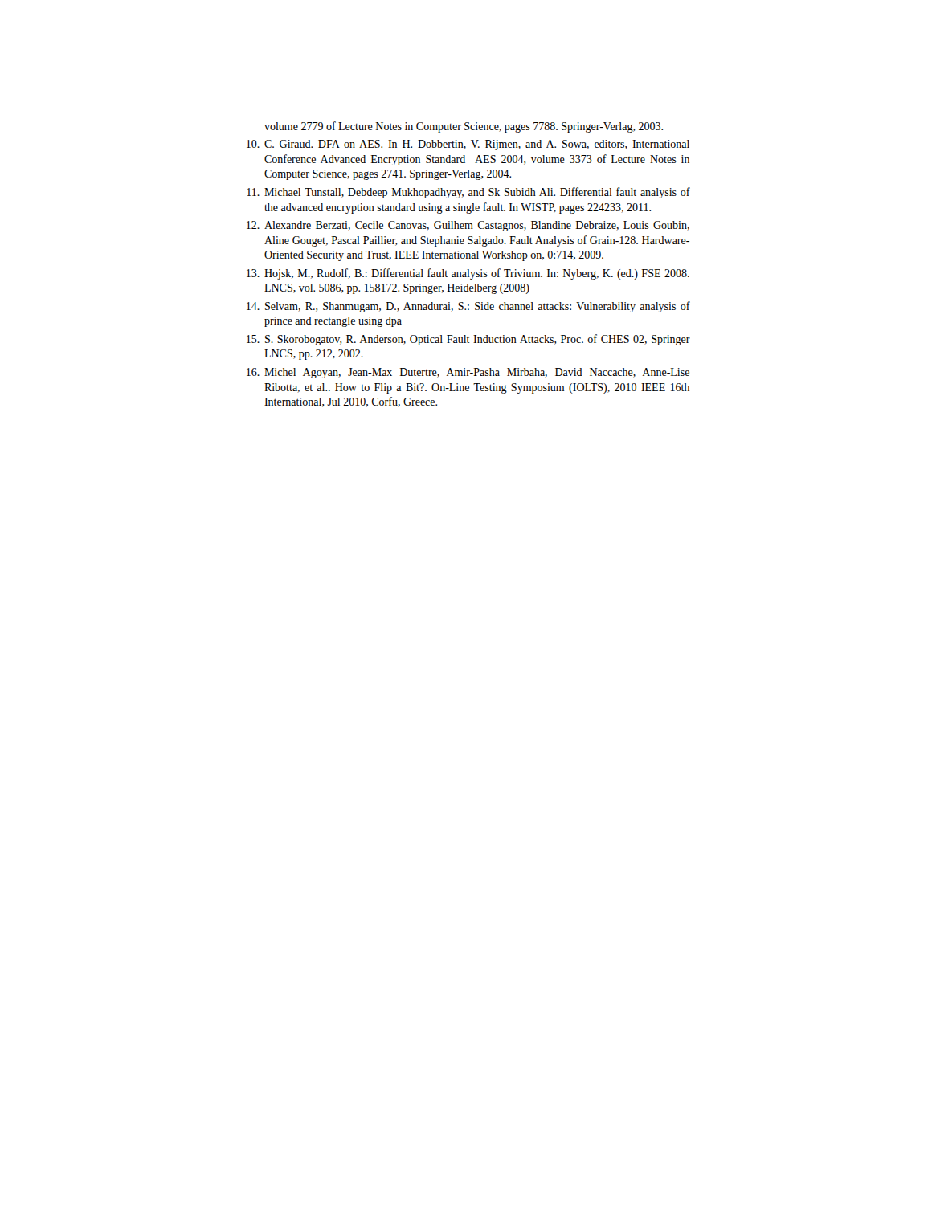volume 2779 of Lecture Notes in Computer Science, pages 7788. Springer-Verlag, 2003.
10. C. Giraud. DFA on AES. In H. Dobbertin, V. Rijmen, and A. Sowa, editors, International Conference Advanced Encryption Standard AES 2004, volume 3373 of Lecture Notes in Computer Science, pages 2741. Springer-Verlag, 2004.
11. Michael Tunstall, Debdeep Mukhopadhyay, and Sk Subidh Ali. Differential fault analysis of the advanced encryption standard using a single fault. In WISTP, pages 224233, 2011.
12. Alexandre Berzati, Cecile Canovas, Guilhem Castagnos, Blandine Debraize, Louis Goubin, Aline Gouget, Pascal Paillier, and Stephanie Salgado. Fault Analysis of Grain-128. Hardware-Oriented Security and Trust, IEEE International Workshop on, 0:714, 2009.
13. Hojsk, M., Rudolf, B.: Differential fault analysis of Trivium. In: Nyberg, K. (ed.) FSE 2008. LNCS, vol. 5086, pp. 158172. Springer, Heidelberg (2008)
14. Selvam, R., Shanmugam, D., Annadurai, S.: Side channel attacks: Vulnerability analysis of prince and rectangle using dpa
15. S. Skorobogatov, R. Anderson, Optical Fault Induction Attacks, Proc. of CHES 02, Springer LNCS, pp. 212, 2002.
16. Michel Agoyan, Jean-Max Dutertre, Amir-Pasha Mirbaha, David Naccache, Anne-Lise Ribotta, et al.. How to Flip a Bit?. On-Line Testing Symposium (IOLTS), 2010 IEEE 16th International, Jul 2010, Corfu, Greece.